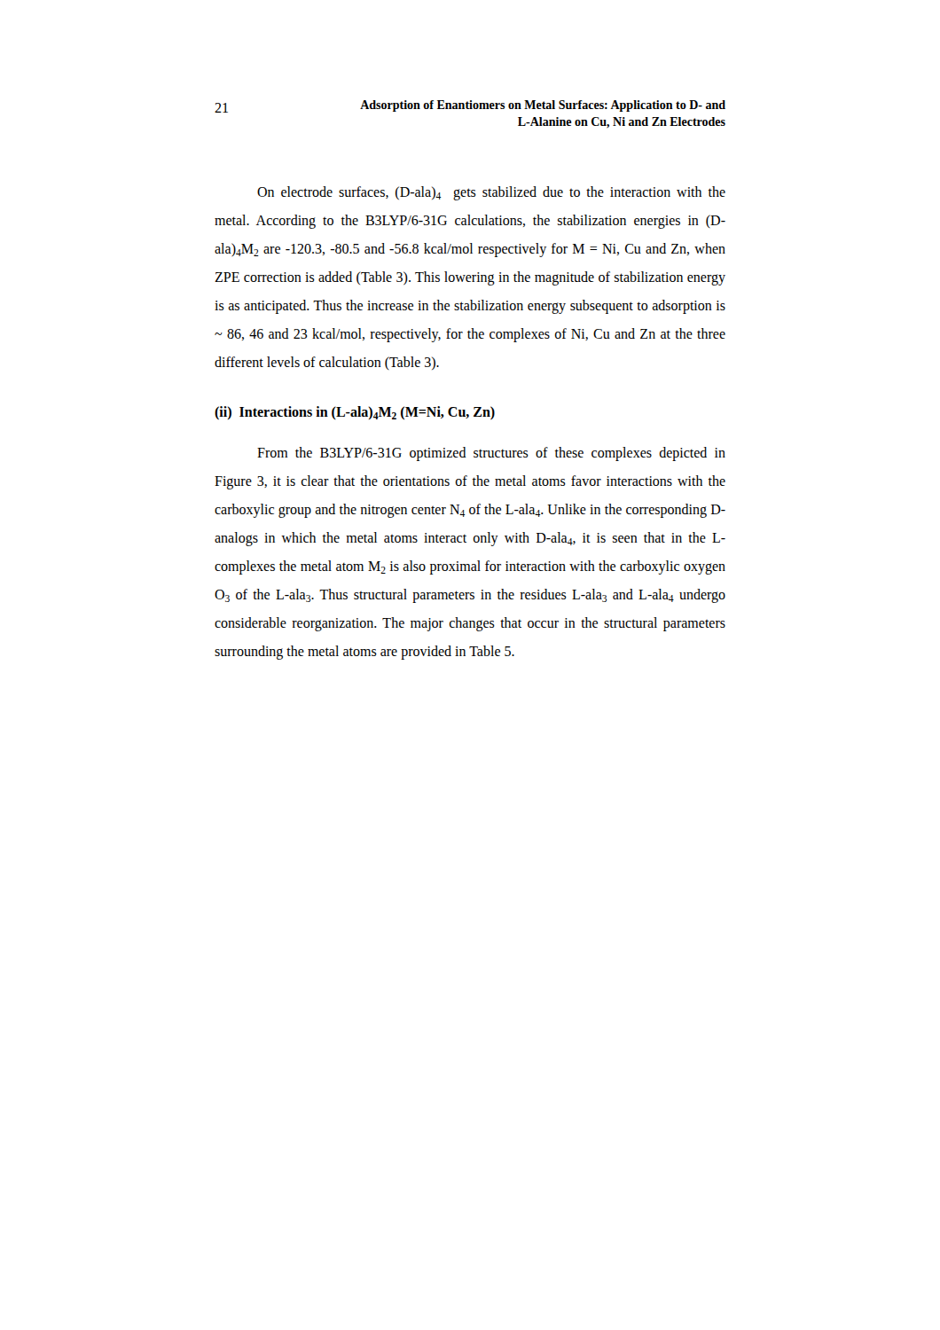21
Adsorption of Enantiomers on Metal Surfaces: Application to D- and
L-Alanine on Cu, Ni and Zn Electrodes
On electrode surfaces, (D-ala)4 gets stabilized due to the interaction with the metal. According to the B3LYP/6-31G calculations, the stabilization energies in (D-ala)4M2 are -120.3, -80.5 and -56.8 kcal/mol respectively for M = Ni, Cu and Zn, when ZPE correction is added (Table 3). This lowering in the magnitude of stabilization energy is as anticipated. Thus the increase in the stabilization energy subsequent to adsorption is ~ 86, 46 and 23 kcal/mol, respectively, for the complexes of Ni, Cu and Zn at the three different levels of calculation (Table 3).
(ii) Interactions in (L-ala)4M2 (M=Ni, Cu, Zn)
From the B3LYP/6-31G optimized structures of these complexes depicted in Figure 3, it is clear that the orientations of the metal atoms favor interactions with the carboxylic group and the nitrogen center N4 of the L-ala4. Unlike in the corresponding D-analogs in which the metal atoms interact only with D-ala4, it is seen that in the L-complexes the metal atom M2 is also proximal for interaction with the carboxylic oxygen O3 of the L-ala3. Thus structural parameters in the residues L-ala3 and L-ala4 undergo considerable reorganization. The major changes that occur in the structural parameters surrounding the metal atoms are provided in Table 5.